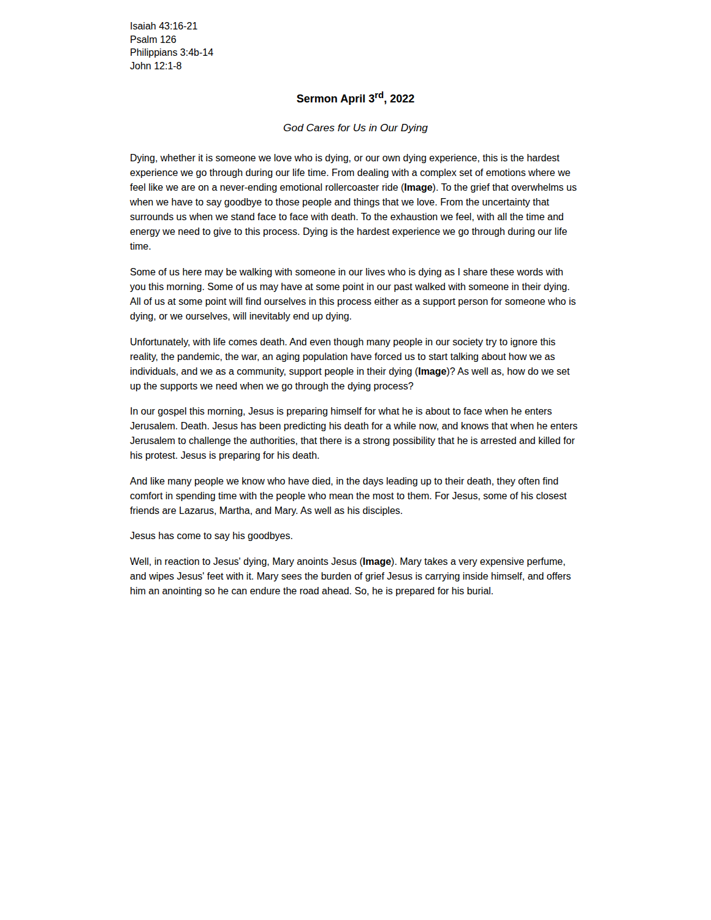Isaiah 43:16-21
Psalm 126
Philippians 3:4b-14
John 12:1-8
Sermon April 3rd, 2022
God Cares for Us in Our Dying
Dying, whether it is someone we love who is dying, or our own dying experience, this is the hardest experience we go through during our life time. From dealing with a complex set of emotions where we feel like we are on a never-ending emotional rollercoaster ride (Image). To the grief that overwhelms us when we have to say goodbye to those people and things that we love. From the uncertainty that surrounds us when we stand face to face with death. To the exhaustion we feel, with all the time and energy we need to give to this process. Dying is the hardest experience we go through during our life time.
Some of us here may be walking with someone in our lives who is dying as I share these words with you this morning. Some of us may have at some point in our past walked with someone in their dying. All of us at some point will find ourselves in this process either as a support person for someone who is dying, or we ourselves, will inevitably end up dying.
Unfortunately, with life comes death. And even though many people in our society try to ignore this reality, the pandemic, the war, an aging population have forced us to start talking about how we as individuals, and we as a community, support people in their dying (Image)? As well as, how do we set up the supports we need when we go through the dying process?
In our gospel this morning, Jesus is preparing himself for what he is about to face when he enters Jerusalem. Death. Jesus has been predicting his death for a while now, and knows that when he enters Jerusalem to challenge the authorities, that there is a strong possibility that he is arrested and killed for his protest. Jesus is preparing for his death.
And like many people we know who have died, in the days leading up to their death, they often find comfort in spending time with the people who mean the most to them. For Jesus, some of his closest friends are Lazarus, Martha, and Mary. As well as his disciples.
Jesus has come to say his goodbyes.
Well, in reaction to Jesus' dying, Mary anoints Jesus (Image). Mary takes a very expensive perfume, and wipes Jesus' feet with it. Mary sees the burden of grief Jesus is carrying inside himself, and offers him an anointing so he can endure the road ahead. So, he is prepared for his burial.